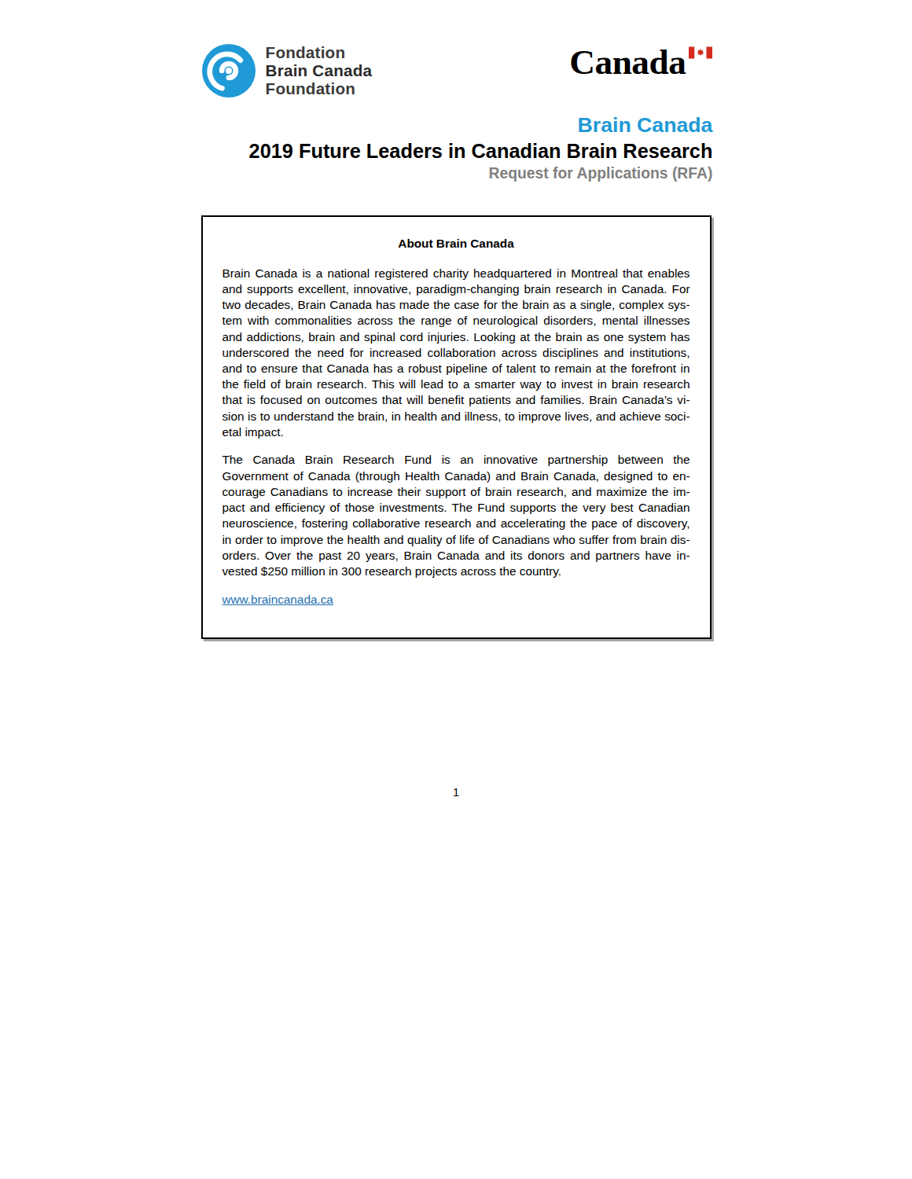Fondation
Brain Canada
Foundation
Canada
Brain Canada
2019 Future Leaders in Canadian Brain Research
Request for Applications (RFA)
About Brain Canada
Brain Canada is a national registered charity headquartered in Montreal that enables and supports excellent, innovative, paradigm-changing brain research in Canada. For two decades, Brain Canada has made the case for the brain as a single, complex system with commonalities across the range of neurological disorders, mental illnesses and addictions, brain and spinal cord injuries. Looking at the brain as one system has underscored the need for increased collaboration across disciplines and institutions, and to ensure that Canada has a robust pipeline of talent to remain at the forefront in the field of brain research. This will lead to a smarter way to invest in brain research that is focused on outcomes that will benefit patients and families. Brain Canada’s vision is to understand the brain, in health and illness, to improve lives, and achieve societal impact.
The Canada Brain Research Fund is an innovative partnership between the Government of Canada (through Health Canada) and Brain Canada, designed to encourage Canadians to increase their support of brain research, and maximize the impact and efficiency of those investments. The Fund supports the very best Canadian neuroscience, fostering collaborative research and accelerating the pace of discovery, in order to improve the health and quality of life of Canadians who suffer from brain disorders. Over the past 20 years, Brain Canada and its donors and partners have invested $250 million in 300 research projects across the country.
www.braincanada.ca
1